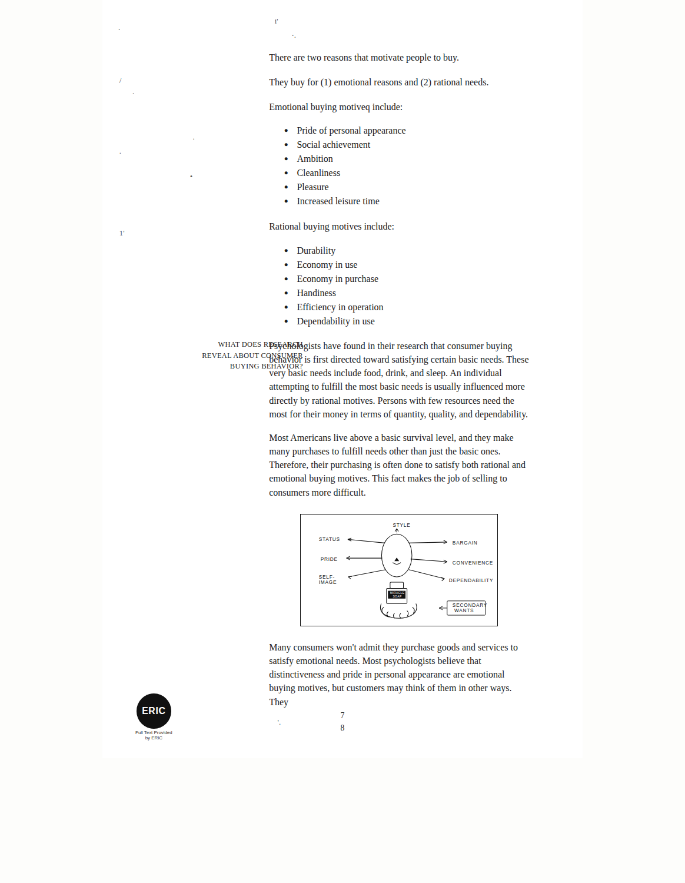. / . . 1' i' ·. '. • .
There are two reasons that motivate people to buy.
They buy for (1) emotional reasons and (2) rational needs.
Emotional buying motiveq include:
Pride of personal appearance
Social achievement
Ambition
Cleanliness
Pleasure
Increased leisure time
Rational buying motives include:
Durability
Economy in use
Economy in purchase
Handiness
Efficiency in operation
Dependability in use
What does research
reveal about consumer
buying behavior?
Psychologists have found in their research that consumer buying behavior is first directed toward satisfying certain basic needs. These very basic needs include food, drink, and sleep. An individual attempting to fulfill the most basic needs is usually influenced more directly by rational motives. Persons with few resources need the most for their money in terms of quantity, quality, and dependability.
Most Americans live above a basic survival level, and they make many purchases to fulfill needs other than just the basic ones. Therefore, their purchasing is often done to satisfy both rational and emotional buying motives. This fact makes the job of selling to consumers more difficult.
STYLE STATUS BARGAIN PRIDE CONVENIENCE SELF- IMAGE DEPENDABILITY SECONDARY WANTS MIRACLE SOAP
Many consumers won't admit they purchase goods and services to satisfy emotional needs. Most psychologists believe that distinctiveness and pride in personal appearance are emotional buying motives, but customers may think of them in other ways. They
7 8
ERIC Full Text Provided by ERIC